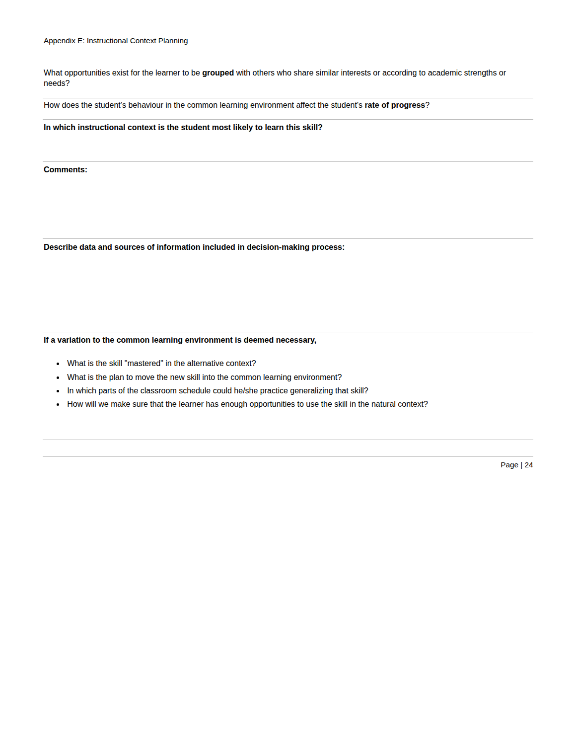Appendix E: Instructional Context Planning
What opportunities exist for the learner to be grouped with others who share similar interests or according to academic strengths or needs?
How does the student’s behaviour in the common learning environment affect the student's rate of progress?
In which instructional context is the student most likely to learn this skill?
Comments:
Describe data and sources of information included in decision-making process:
If a variation to the common learning environment is deemed necessary,
What is the skill "mastered" in the alternative context?
What is the plan to move the new skill into the common learning environment?
In which parts of the classroom schedule could he/she practice generalizing that skill?
How will we make sure that the learner has enough opportunities to use the skill in the natural context?
Page | 24